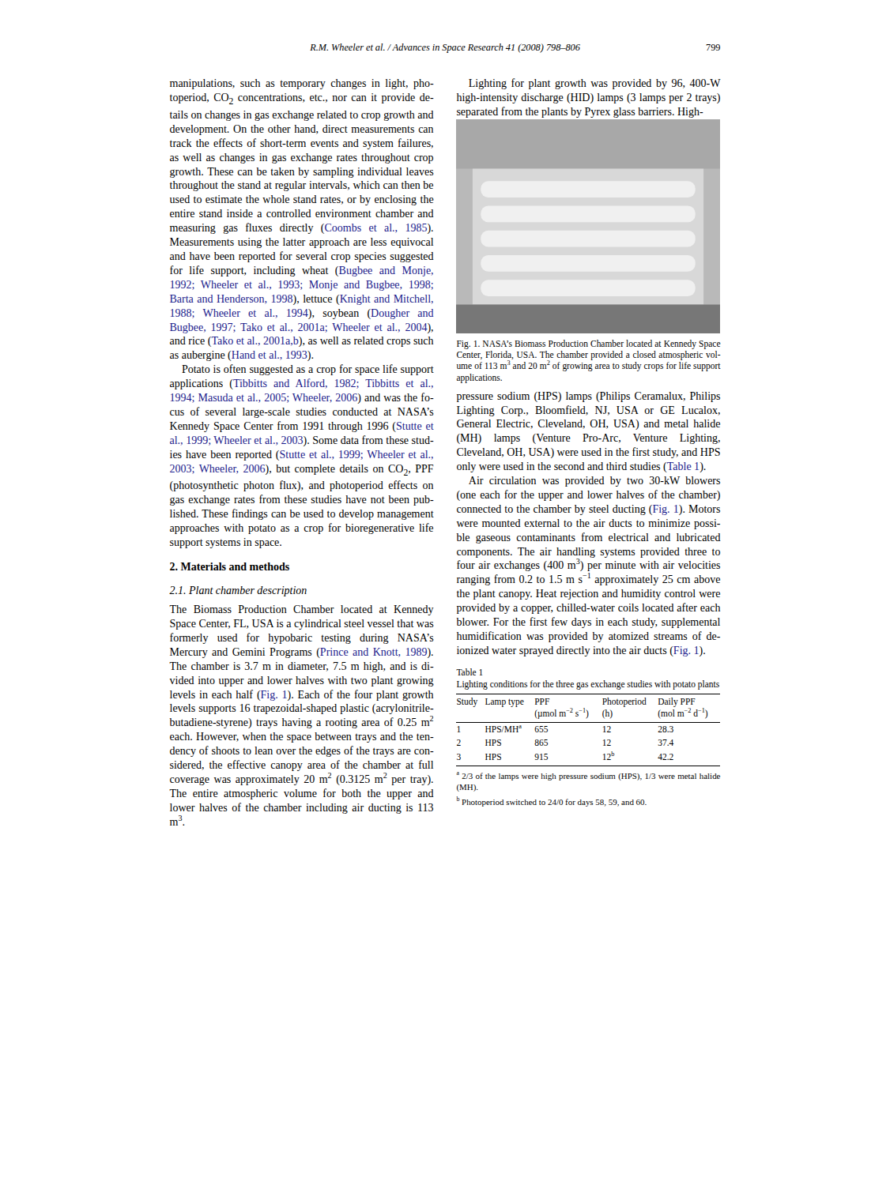R.M. Wheeler et al. / Advances in Space Research 41 (2008) 798–806 799
manipulations, such as temporary changes in light, photoperiod, CO2 concentrations, etc., nor can it provide details on changes in gas exchange related to crop growth and development. On the other hand, direct measurements can track the effects of short-term events and system failures, as well as changes in gas exchange rates throughout crop growth. These can be taken by sampling individual leaves throughout the stand at regular intervals, which can then be used to estimate the whole stand rates, or by enclosing the entire stand inside a controlled environment chamber and measuring gas fluxes directly (Coombs et al., 1985). Measurements using the latter approach are less equivocal and have been reported for several crop species suggested for life support, including wheat (Bugbee and Monje, 1992; Wheeler et al., 1993; Monje and Bugbee, 1998; Barta and Henderson, 1998), lettuce (Knight and Mitchell, 1988; Wheeler et al., 1994), soybean (Dougher and Bugbee, 1997; Tako et al., 2001a; Wheeler et al., 2004), and rice (Tako et al., 2001a,b), as well as related crops such as aubergine (Hand et al., 1993).
Potato is often suggested as a crop for space life support applications (Tibbitts and Alford, 1982; Tibbitts et al., 1994; Masuda et al., 2005; Wheeler, 2006) and was the focus of several large-scale studies conducted at NASA’s Kennedy Space Center from 1991 through 1996 (Stutte et al., 1999; Wheeler et al., 2003). Some data from these studies have been reported (Stutte et al., 1999; Wheeler et al., 2003; Wheeler, 2006), but complete details on CO2, PPF (photosynthetic photon flux), and photoperiod effects on gas exchange rates from these studies have not been published. These findings can be used to develop management approaches with potato as a crop for bioregenerative life support systems in space.
2. Materials and methods
2.1. Plant chamber description
The Biomass Production Chamber located at Kennedy Space Center, FL, USA is a cylindrical steel vessel that was formerly used for hypobaric testing during NASA’s Mercury and Gemini Programs (Prince and Knott, 1989). The chamber is 3.7 m in diameter, 7.5 m high, and is divided into upper and lower halves with two plant growing levels in each half (Fig. 1). Each of the four plant growth levels supports 16 trapezoidal-shaped plastic (acrylonitrile-butadiene-styrene) trays having a rooting area of 0.25 m2 each. However, when the space between trays and the tendency of shoots to lean over the edges of the trays are considered, the effective canopy area of the chamber at full coverage was approximately 20 m2 (0.3125 m2 per tray). The entire atmospheric volume for both the upper and lower halves of the chamber including air ducting is 113 m3.
Lighting for plant growth was provided by 96, 400-W high-intensity discharge (HID) lamps (3 lamps per 2 trays) separated from the plants by Pyrex glass barriers. High-
Fig. 1. NASA’s Biomass Production Chamber located at Kennedy Space Center, Florida, USA. The chamber provided a closed atmospheric volume of 113 m3 and 20 m2 of growing area to study crops for life support applications.
pressure sodium (HPS) lamps (Philips Ceramalux, Philips Lighting Corp., Bloomfield, NJ, USA or GE Lucalox, General Electric, Cleveland, OH, USA) and metal halide (MH) lamps (Venture Pro-Arc, Venture Lighting, Cleveland, OH, USA) were used in the first study, and HPS only were used in the second and third studies (Table 1).
Air circulation was provided by two 30-kW blowers (one each for the upper and lower halves of the chamber) connected to the chamber by steel ducting (Fig. 1). Motors were mounted external to the air ducts to minimize possible gaseous contaminants from electrical and lubricated components. The air handling systems provided three to four air exchanges (400 m3) per minute with air velocities ranging from 0.2 to 1.5 m s−1 approximately 25 cm above the plant canopy. Heat rejection and humidity control were provided by a copper, chilled-water coils located after each blower. For the first few days in each study, supplemental humidification was provided by atomized streams of de-ionized water sprayed directly into the air ducts (Fig. 1).
Table 1
Lighting conditions for the three gas exchange studies with potato plants
| Study | Lamp type | PPF (µmol m −2 s −1 ) | Photoperiod (h) | Daily PPF (mol m −2 d −1 ) |
| --- | --- | --- | --- | --- |
| 1 | HPS/MH a | 655 | 12 | 28.3 |
| 2 | HPS | 865 | 12 | 37.4 |
| 3 | HPS | 915 | 12 b | 42.2 |
a 2/3 of the lamps were high pressure sodium (HPS), 1/3 were metal halide (MH).
b Photoperiod switched to 24/0 for days 58, 59, and 60.